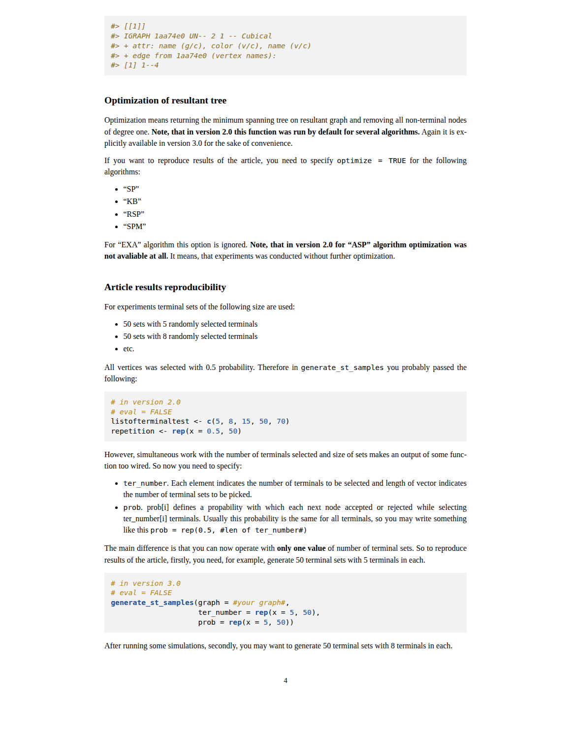#> [[1]]
#> IGRAPH 1aa74e0 UN-- 2 1 -- Cubical
#> + attr: name (g/c), color (v/c), name (v/c)
#> + edge from 1aa74e0 (vertex names):
#> [1] 1--4
Optimization of resultant tree
Optimization means returning the minimum spanning tree on resultant graph and removing all non-terminal nodes of degree one. Note, that in version 2.0 this function was run by default for several algorithms. Again it is explicitly available in version 3.0 for the sake of convenience.
If you want to reproduce results of the article, you need to specify optimize = TRUE for the following algorithms:
“SP”
“KB”
“RSP”
“SPM”
For “EXA” algorithm this option is ignored. Note, that in version 2.0 for “ASP” algorithm optimization was not avaliable at all. It means, that experiments was conducted without further optimization.
Article results reproducibility
For experiments terminal sets of the following size are used:
50 sets with 5 randomly selected terminals
50 sets with 8 randomly selected terminals
etc.
All vertices was selected with 0.5 probability. Therefore in generate_st_samples you probably passed the following:
# in version 2.0
# eval = FALSE
listofterminaltest <- c(5, 8, 15, 50, 70)
repetition <- rep(x = 0.5, 50)
However, simultaneous work with the number of terminals selected and size of sets makes an output of some function too wired. So now you need to specify:
ter_number. Each element indicates the number of terminals to be selected and length of vector indicates the number of terminal sets to be picked.
prob. prob[i] defines a propability with which each next node accepted or rejected while selecting ter_number[i] terminals. Usually this probability is the same for all terminals, so you may write something like this prob = rep(0.5, #len of ter_number#)
The main difference is that you can now operate with only one value of number of terminal sets. So to reproduce results of the article, firstly, you need, for example, generate 50 terminal sets with 5 terminals in each.
# in version 3.0
# eval = FALSE
generate_st_samples(graph = #your graph#,
                    ter_number = rep(x = 5, 50),
                    prob = rep(x = 5, 50))
After running some simulations, secondly, you may want to generate 50 terminal sets with 8 terminals in each.
4